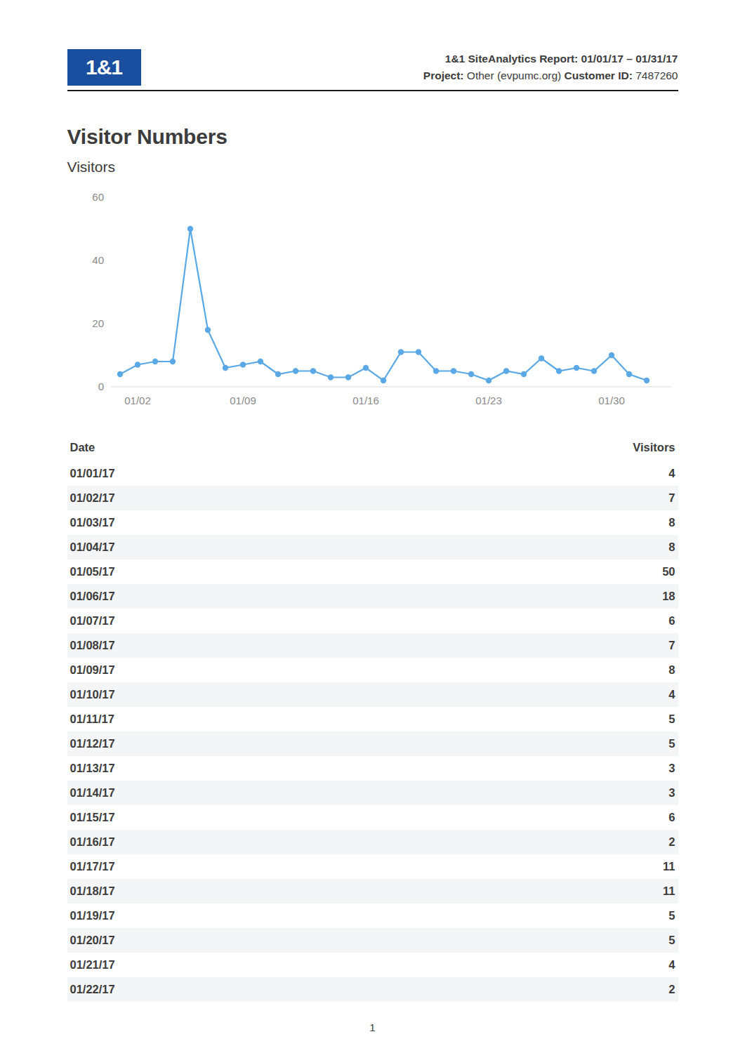1&1
1&1 SiteAnalytics Report: 01/01/17 – 01/31/17
Project: Other (evpumc.org) Customer ID: 7487260
Visitor Numbers
Visitors
60 40 20 0 01/02 01/09 01/16 01/23 01/30
| Date | Visitors |
| --- | --- |
| 01/01/17 | 4 |
| 01/02/17 | 7 |
| 01/03/17 | 8 |
| 01/04/17 | 8 |
| 01/05/17 | 50 |
| 01/06/17 | 18 |
| 01/07/17 | 6 |
| 01/08/17 | 7 |
| 01/09/17 | 8 |
| 01/10/17 | 4 |
| 01/11/17 | 5 |
| 01/12/17 | 5 |
| 01/13/17 | 3 |
| 01/14/17 | 3 |
| 01/15/17 | 6 |
| 01/16/17 | 2 |
| 01/17/17 | 11 |
| 01/18/17 | 11 |
| 01/19/17 | 5 |
| 01/20/17 | 5 |
| 01/21/17 | 4 |
| 01/22/17 | 2 |
1